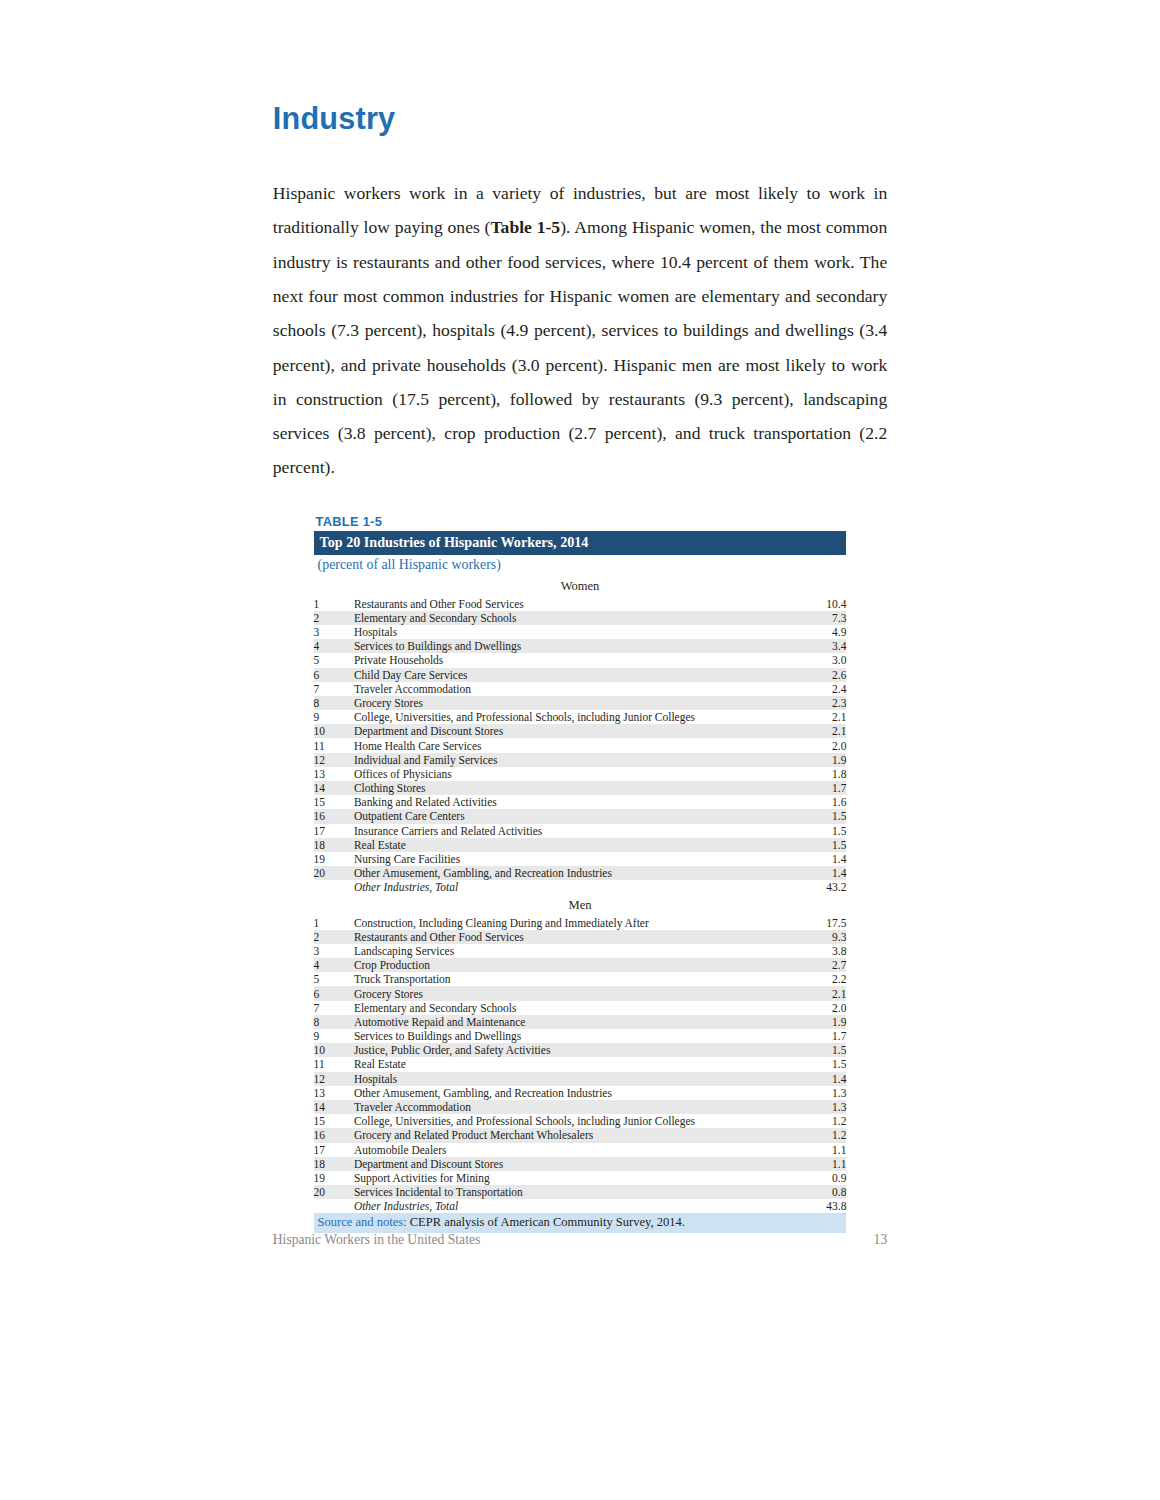Industry
Hispanic workers work in a variety of industries, but are most likely to work in traditionally low paying ones (Table 1-5). Among Hispanic women, the most common industry is restaurants and other food services, where 10.4 percent of them work. The next four most common industries for Hispanic women are elementary and secondary schools (7.3 percent), hospitals (4.9 percent), services to buildings and dwellings (3.4 percent), and private households (3.0 percent). Hispanic men are most likely to work in construction (17.5 percent), followed by restaurants (9.3 percent), landscaping services (3.8 percent), crop production (2.7 percent), and truck transportation (2.2 percent).
TABLE 1-5
Top 20 Industries of Hispanic Workers, 2014
(percent of all Hispanic workers)
| Women |
| 1 | Restaurants and Other Food Services | 10.4 |
| 2 | Elementary and Secondary Schools | 7.3 |
| 3 | Hospitals | 4.9 |
| 4 | Services to Buildings and Dwellings | 3.4 |
| 5 | Private Households | 3.0 |
| 6 | Child Day Care Services | 2.6 |
| 7 | Traveler Accommodation | 2.4 |
| 8 | Grocery Stores | 2.3 |
| 9 | College, Universities, and Professional Schools, including Junior Colleges | 2.1 |
| 10 | Department and Discount Stores | 2.1 |
| 11 | Home Health Care Services | 2.0 |
| 12 | Individual and Family Services | 1.9 |
| 13 | Offices of Physicians | 1.8 |
| 14 | Clothing Stores | 1.7 |
| 15 | Banking and Related Activities | 1.6 |
| 16 | Outpatient Care Centers | 1.5 |
| 17 | Insurance Carriers and Related Activities | 1.5 |
| 18 | Real Estate | 1.5 |
| 19 | Nursing Care Facilities | 1.4 |
| 20 | Other Amusement, Gambling, and Recreation Industries | 1.4 |
| | Other Industries, Total | 43.2 |
| Men |
| 1 | Construction, Including Cleaning During and Immediately After | 17.5 |
| 2 | Restaurants and Other Food Services | 9.3 |
| 3 | Landscaping Services | 3.8 |
| 4 | Crop Production | 2.7 |
| 5 | Truck Transportation | 2.2 |
| 6 | Grocery Stores | 2.1 |
| 7 | Elementary and Secondary Schools | 2.0 |
| 8 | Automotive Repaid and Maintenance | 1.9 |
| 9 | Services to Buildings and Dwellings | 1.7 |
| 10 | Justice, Public Order, and Safety Activities | 1.5 |
| 11 | Real Estate | 1.5 |
| 12 | Hospitals | 1.4 |
| 13 | Other Amusement, Gambling, and Recreation Industries | 1.3 |
| 14 | Traveler Accommodation | 1.3 |
| 15 | College, Universities, and Professional Schools, including Junior Colleges | 1.2 |
| 16 | Grocery and Related Product Merchant Wholesalers | 1.2 |
| 17 | Automobile Dealers | 1.1 |
| 18 | Department and Discount Stores | 1.1 |
| 19 | Support Activities for Mining | 0.9 |
| 20 | Services Incidental to Transportation | 0.8 |
| | Other Industries, Total | 43.8 |
Source and notes: CEPR analysis of American Community Survey, 2014.
Hispanic Workers in the United States 13